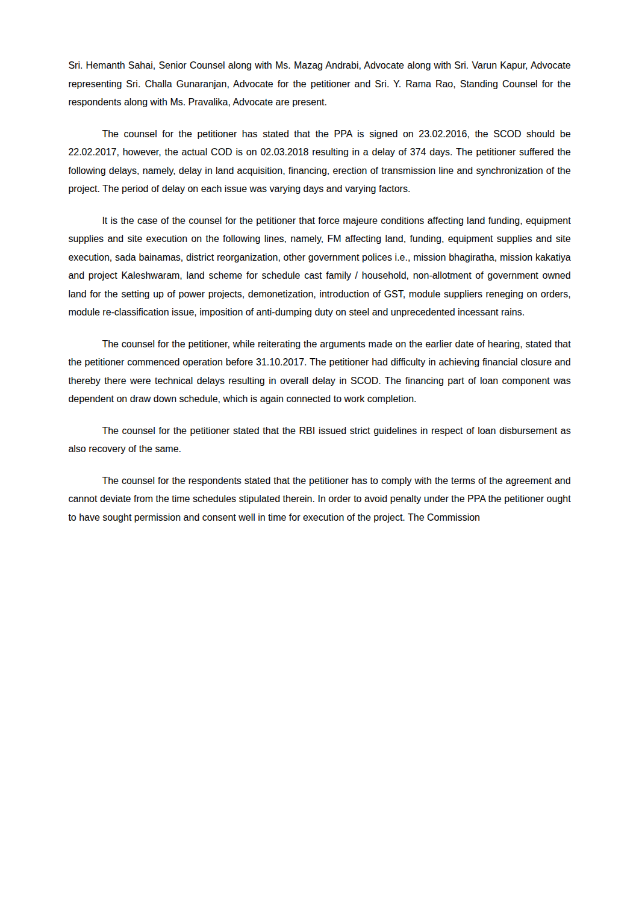Sri. Hemanth Sahai, Senior Counsel along with Ms. Mazag Andrabi, Advocate along with Sri. Varun Kapur, Advocate representing Sri. Challa Gunaranjan, Advocate for the petitioner and Sri. Y. Rama Rao, Standing Counsel for the respondents along with Ms. Pravalika, Advocate are present.
The counsel for the petitioner has stated that the PPA is signed on 23.02.2016, the SCOD should be 22.02.2017, however, the actual COD is on 02.03.2018 resulting in a delay of 374 days. The petitioner suffered the following delays, namely, delay in land acquisition, financing, erection of transmission line and synchronization of the project. The period of delay on each issue was varying days and varying factors.
It is the case of the counsel for the petitioner that force majeure conditions affecting land funding, equipment supplies and site execution on the following lines, namely, FM affecting land, funding, equipment supplies and site execution, sada bainamas, district reorganization, other government polices i.e., mission bhagiratha, mission kakatiya and project Kaleshwaram, land scheme for schedule cast family / household, non-allotment of government owned land for the setting up of power projects, demonetization, introduction of GST, module suppliers reneging on orders, module re-classification issue, imposition of anti-dumping duty on steel and unprecedented incessant rains.
The counsel for the petitioner, while reiterating the arguments made on the earlier date of hearing, stated that the petitioner commenced operation before 31.10.2017. The petitioner had difficulty in achieving financial closure and thereby there were technical delays resulting in overall delay in SCOD. The financing part of loan component was dependent on draw down schedule, which is again connected to work completion.
The counsel for the petitioner stated that the RBI issued strict guidelines in respect of loan disbursement as also recovery of the same.
The counsel for the respondents stated that the petitioner has to comply with the terms of the agreement and cannot deviate from the time schedules stipulated therein. In order to avoid penalty under the PPA the petitioner ought to have sought permission and consent well in time for execution of the project. The Commission